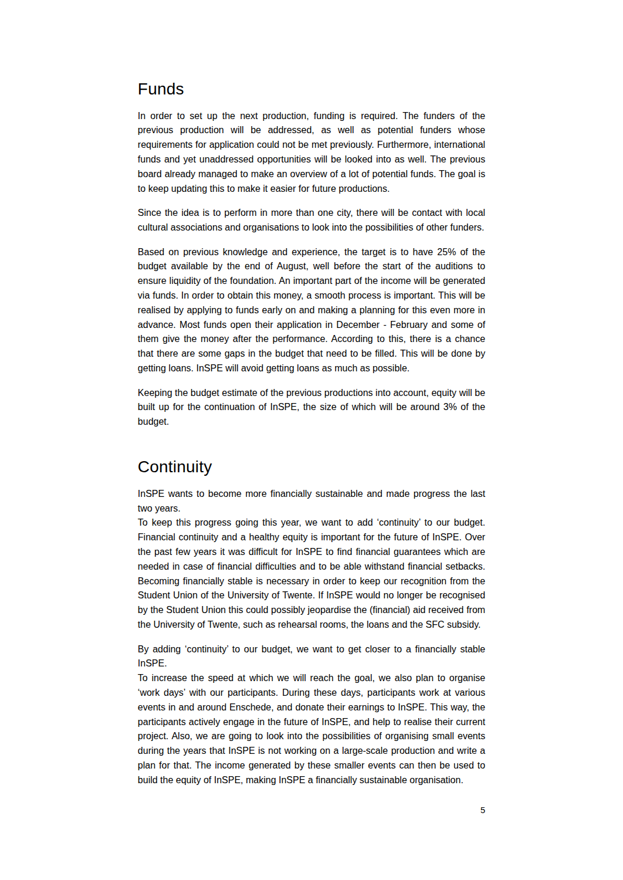Funds
In order to set up the next production, funding is required. The funders of the previous production will be addressed, as well as potential funders whose requirements for application could not be met previously. Furthermore, international funds and yet unaddressed opportunities will be looked into as well. The previous board already managed to make an overview of a lot of potential funds. The goal is to keep updating this to make it easier for future productions.
Since the idea is to perform in more than one city, there will be contact with local cultural associations and organisations to look into the possibilities of other funders.
Based on previous knowledge and experience, the target is to have 25% of the budget available by the end of August, well before the start of the auditions to ensure liquidity of the foundation. An important part of the income will be generated via funds. In order to obtain this money, a smooth process is important. This will be realised by applying to funds early on and making a planning for this even more in advance. Most funds open their application in December - February and some of them give the money after the performance. According to this, there is a chance that there are some gaps in the budget that need to be filled. This will be done by getting loans. InSPE will avoid getting loans as much as possible.
Keeping the budget estimate of the previous productions into account, equity will be built up for the continuation of InSPE, the size of which will be around 3% of the budget.
Continuity
InSPE wants to become more financially sustainable and made progress the last two years.
To keep this progress going this year, we want to add ‘continuity’ to our budget. Financial continuity and a healthy equity is important for the future of InSPE. Over the past few years it was difficult for InSPE to find financial guarantees which are needed in case of financial difficulties and to be able withstand financial setbacks. Becoming financially stable is necessary in order to keep our recognition from the Student Union of the University of Twente. If InSPE would no longer be recognised by the Student Union this could possibly jeopardise the (financial) aid received from the University of Twente, such as rehearsal rooms, the loans and the SFC subsidy.
By adding ‘continuity’ to our budget, we want to get closer to a financially stable InSPE.
To increase the speed at which we will reach the goal, we also plan to organise ‘work days’ with our participants. During these days, participants work at various events in and around Enschede, and donate their earnings to InSPE. This way, the participants actively engage in the future of InSPE, and help to realise their current project. Also, we are going to look into the possibilities of organising small events during the years that InSPE is not working on a large-scale production and write a plan for that. The income generated by these smaller events can then be used to build the equity of InSPE, making InSPE a financially sustainable organisation.
5